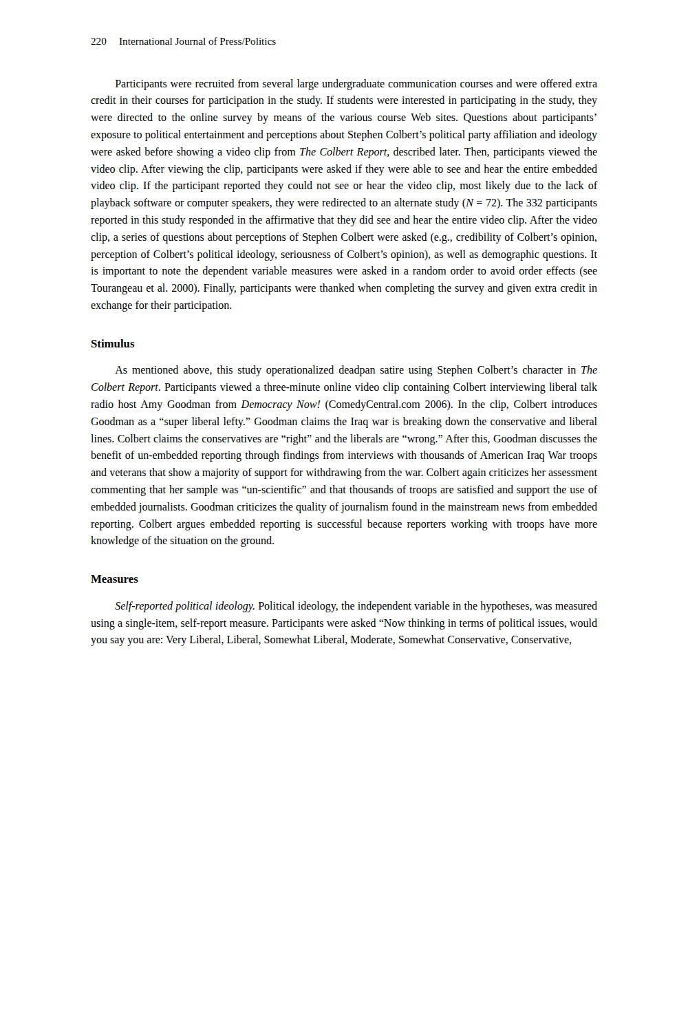220 International Journal of Press/Politics
Participants were recruited from several large undergraduate communication courses and were offered extra credit in their courses for participation in the study. If students were interested in participating in the study, they were directed to the online survey by means of the various course Web sites. Questions about participants’ exposure to political entertainment and perceptions about Stephen Colbert’s political party affiliation and ideology were asked before showing a video clip from The Colbert Report, described later. Then, participants viewed the video clip. After viewing the clip, participants were asked if they were able to see and hear the entire embedded video clip. If the participant reported they could not see or hear the video clip, most likely due to the lack of playback software or computer speakers, they were redirected to an alternate study (N = 72). The 332 participants reported in this study responded in the affirmative that they did see and hear the entire video clip. After the video clip, a series of questions about perceptions of Stephen Colbert were asked (e.g., credibility of Colbert’s opinion, perception of Colbert’s political ideology, seriousness of Colbert’s opinion), as well as demographic questions. It is important to note the dependent variable measures were asked in a random order to avoid order effects (see Tourangeau et al. 2000). Finally, participants were thanked when completing the survey and given extra credit in exchange for their participation.
Stimulus
As mentioned above, this study operationalized deadpan satire using Stephen Colbert’s character in The Colbert Report. Participants viewed a three-minute online video clip containing Colbert interviewing liberal talk radio host Amy Goodman from Democracy Now! (ComedyCentral.com 2006). In the clip, Colbert introduces Goodman as a “super liberal lefty.” Goodman claims the Iraq war is breaking down the conservative and liberal lines. Colbert claims the conservatives are “right” and the liberals are “wrong.” After this, Goodman discusses the benefit of un-embedded reporting through findings from interviews with thousands of American Iraq War troops and veterans that show a majority of support for withdrawing from the war. Colbert again criticizes her assessment commenting that her sample was “un-scientific” and that thousands of troops are satisfied and support the use of embedded journalists. Goodman criticizes the quality of journalism found in the mainstream news from embedded reporting. Colbert argues embedded reporting is successful because reporters working with troops have more knowledge of the situation on the ground.
Measures
Self-reported political ideology. Political ideology, the independent variable in the hypotheses, was measured using a single-item, self-report measure. Participants were asked “Now thinking in terms of political issues, would you say you are: Very Liberal, Liberal, Somewhat Liberal, Moderate, Somewhat Conservative, Conservative,